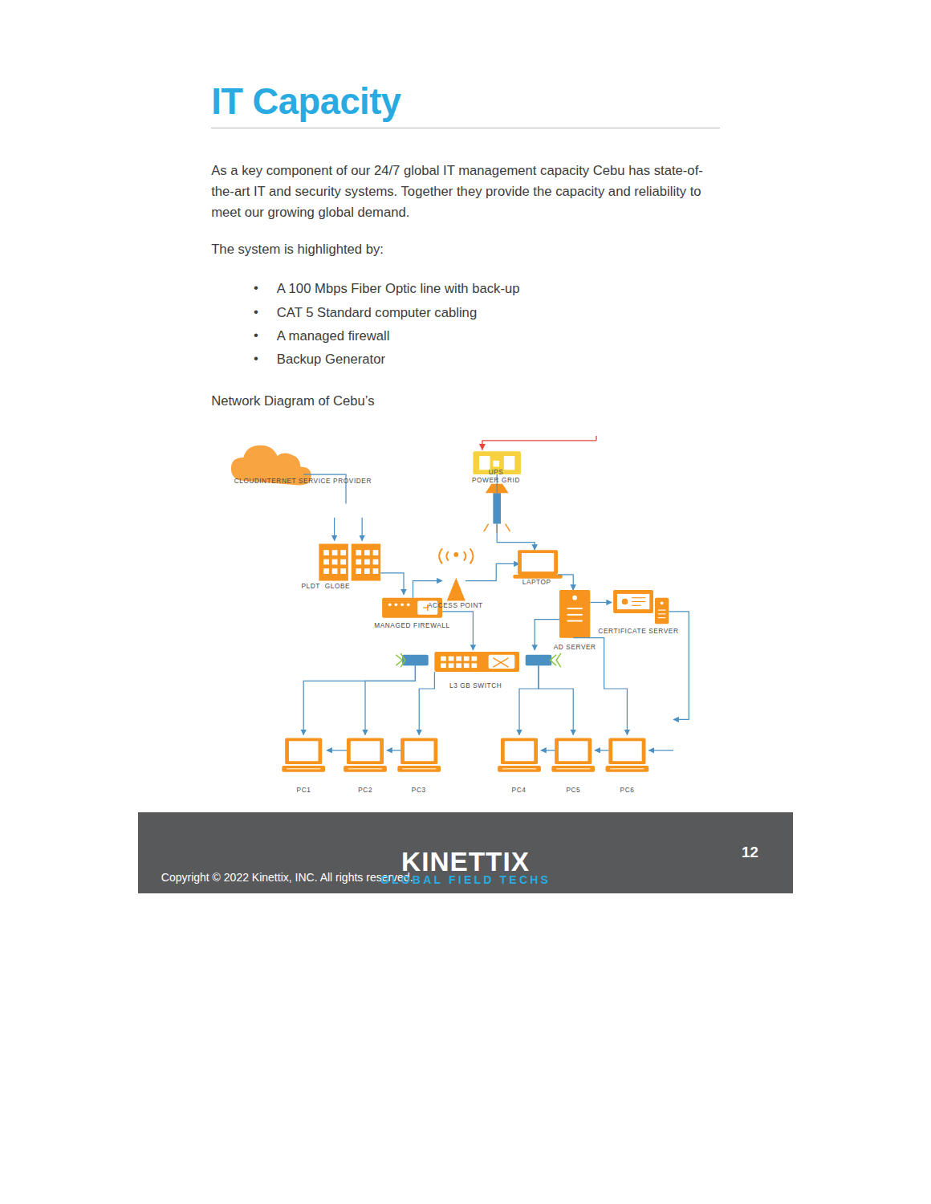IT Capacity
As a key component of our 24/7 global IT management capacity Cebu has state-of-the-art IT and security systems. Together they provide the capacity and reliability to meet our growing global demand.
The system is highlighted by:
A 100 Mbps Fiber Optic line with back-up
CAT 5 Standard computer cabling
A managed firewall
Backup Generator
Network Diagram of Cebu’s
Cloud Internet Service Provider PLDT GLOBE Managed Firewall Access Point UPS
Power Grid Laptop AD Server Certificate Server L3 GB Switch PC1 PC2 PC3 PC4 PC5 PC6
Copyright © 2022 Kinettix, INC. All rights reserved.
KINETTIX
GLOBAL FIELD TECHS
12